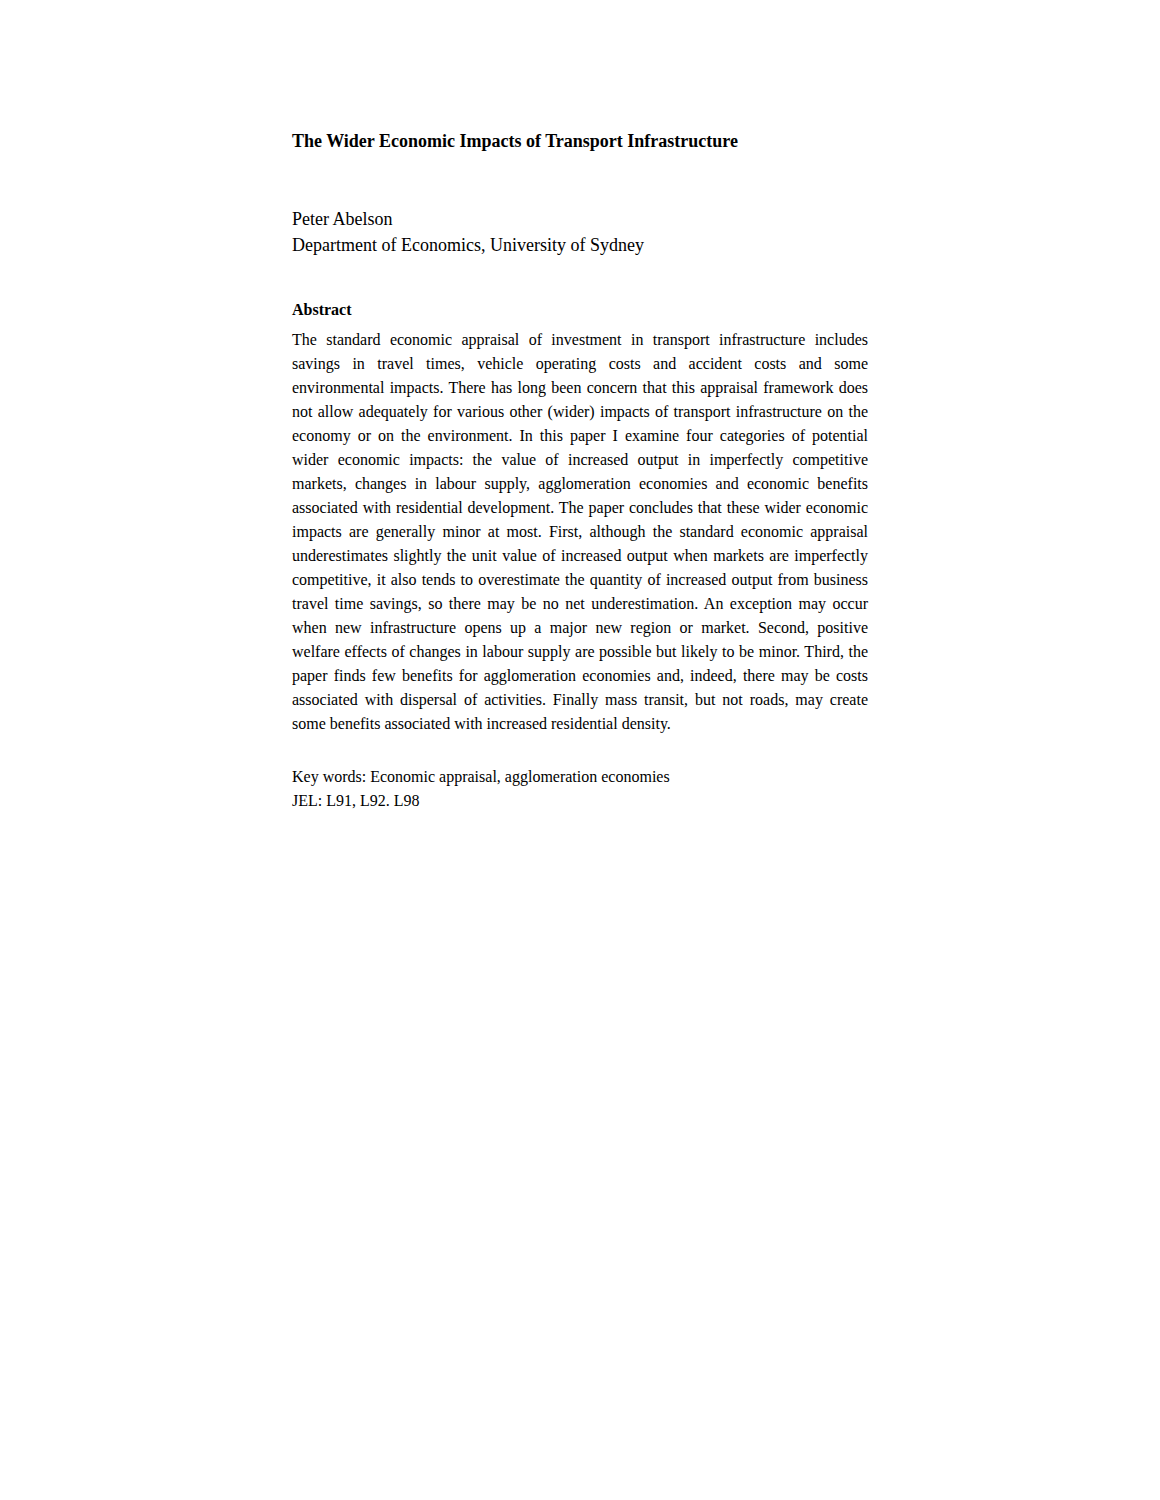The Wider Economic Impacts of Transport Infrastructure
Peter Abelson
Department of Economics, University of Sydney
Abstract
The standard economic appraisal of investment in transport infrastructure includes savings in travel times, vehicle operating costs and accident costs and some environmental impacts. There has long been concern that this appraisal framework does not allow adequately for various other (wider) impacts of transport infrastructure on the economy or on the environment. In this paper I examine four categories of potential wider economic impacts: the value of increased output in imperfectly competitive markets, changes in labour supply, agglomeration economies and economic benefits associated with residential development. The paper concludes that these wider economic impacts are generally minor at most. First, although the standard economic appraisal underestimates slightly the unit value of increased output when markets are imperfectly competitive, it also tends to overestimate the quantity of increased output from business travel time savings, so there may be no net underestimation. An exception may occur when new infrastructure opens up a major new region or market. Second, positive welfare effects of changes in labour supply are possible but likely to be minor. Third, the paper finds few benefits for agglomeration economies and, indeed, there may be costs associated with dispersal of activities. Finally mass transit, but not roads, may create some benefits associated with increased residential density.
Key words: Economic appraisal, agglomeration economies
JEL: L91, L92. L98